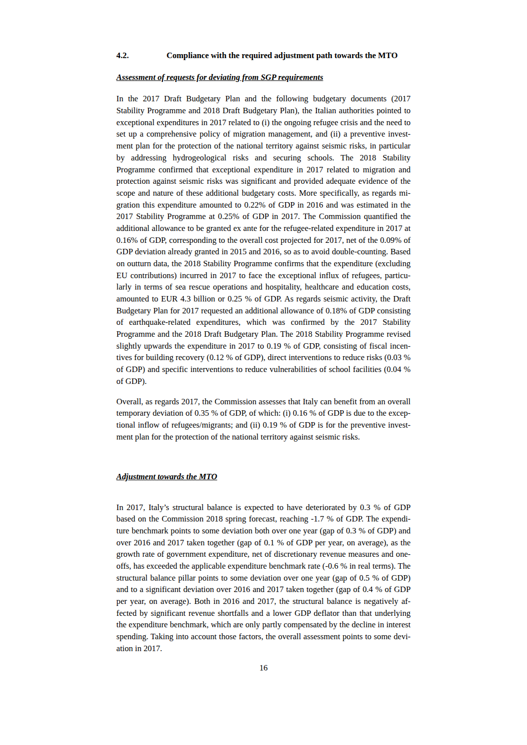4.2. Compliance with the required adjustment path towards the MTO
Assessment of requests for deviating from SGP requirements
In the 2017 Draft Budgetary Plan and the following budgetary documents (2017 Stability Programme and 2018 Draft Budgetary Plan), the Italian authorities pointed to exceptional expenditures in 2017 related to (i) the ongoing refugee crisis and the need to set up a comprehensive policy of migration management, and (ii) a preventive investment plan for the protection of the national territory against seismic risks, in particular by addressing hydrogeological risks and securing schools. The 2018 Stability Programme confirmed that exceptional expenditure in 2017 related to migration and protection against seismic risks was significant and provided adequate evidence of the scope and nature of these additional budgetary costs. More specifically, as regards migration this expenditure amounted to 0.22% of GDP in 2016 and was estimated in the 2017 Stability Programme at 0.25% of GDP in 2017. The Commission quantified the additional allowance to be granted ex ante for the refugee-related expenditure in 2017 at 0.16% of GDP, corresponding to the overall cost projected for 2017, net of the 0.09% of GDP deviation already granted in 2015 and 2016, so as to avoid double-counting. Based on outturn data, the 2018 Stability Programme confirms that the expenditure (excluding EU contributions) incurred in 2017 to face the exceptional influx of refugees, particularly in terms of sea rescue operations and hospitality, healthcare and education costs, amounted to EUR 4.3 billion or 0.25 % of GDP. As regards seismic activity, the Draft Budgetary Plan for 2017 requested an additional allowance of 0.18% of GDP consisting of earthquake-related expenditures, which was confirmed by the 2017 Stability Programme and the 2018 Draft Budgetary Plan. The 2018 Stability Programme revised slightly upwards the expenditure in 2017 to 0.19 % of GDP, consisting of fiscal incentives for building recovery (0.12 % of GDP), direct interventions to reduce risks (0.03 % of GDP) and specific interventions to reduce vulnerabilities of school facilities (0.04 % of GDP).
Overall, as regards 2017, the Commission assesses that Italy can benefit from an overall temporary deviation of 0.35 % of GDP, of which: (i) 0.16 % of GDP is due to the exceptional inflow of refugees/migrants; and (ii) 0.19 % of GDP is for the preventive investment plan for the protection of the national territory against seismic risks.
Adjustment towards the MTO
In 2017, Italy’s structural balance is expected to have deteriorated by 0.3 % of GDP based on the Commission 2018 spring forecast, reaching -1.7 % of GDP. The expenditure benchmark points to some deviation both over one year (gap of 0.3 % of GDP) and over 2016 and 2017 taken together (gap of 0.1 % of GDP per year, on average), as the growth rate of government expenditure, net of discretionary revenue measures and one-offs, has exceeded the applicable expenditure benchmark rate (-0.6 % in real terms). The structural balance pillar points to some deviation over one year (gap of 0.5 % of GDP) and to a significant deviation over 2016 and 2017 taken together (gap of 0.4 % of GDP per year, on average). Both in 2016 and 2017, the structural balance is negatively affected by significant revenue shortfalls and a lower GDP deflator than that underlying the expenditure benchmark, which are only partly compensated by the decline in interest spending. Taking into account those factors, the overall assessment points to some deviation in 2017.
16